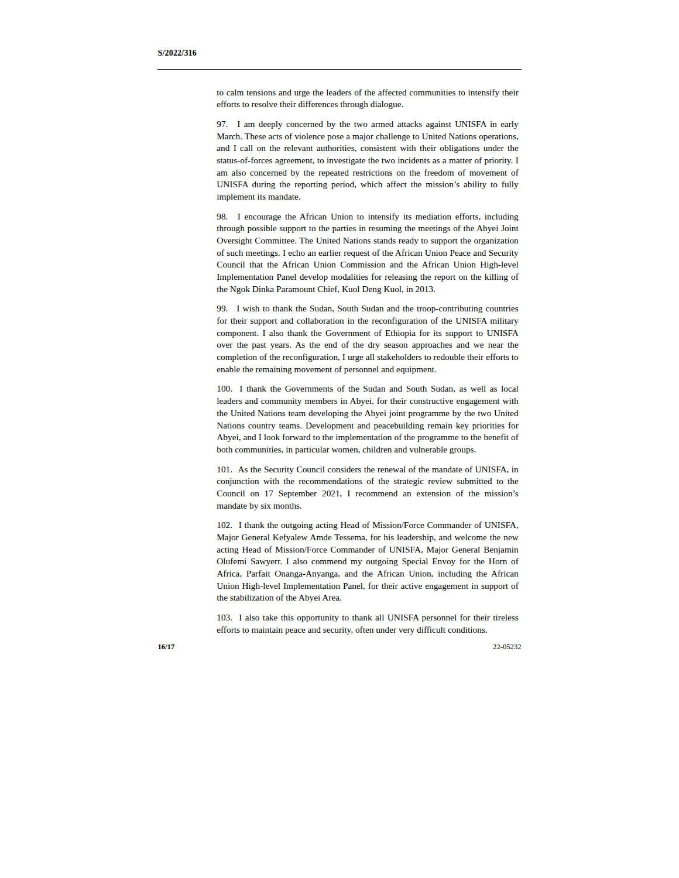S/2022/316
to calm tensions and urge the leaders of the affected communities to intensify their efforts to resolve their differences through dialogue.
97. I am deeply concerned by the two armed attacks against UNISFA in early March. These acts of violence pose a major challenge to United Nations operations, and I call on the relevant authorities, consistent with their obligations under the status-of-forces agreement, to investigate the two incidents as a matter of priority. I am also concerned by the repeated restrictions on the freedom of movement of UNISFA during the reporting period, which affect the mission’s ability to fully implement its mandate.
98. I encourage the African Union to intensify its mediation efforts, including through possible support to the parties in resuming the meetings of the Abyei Joint Oversight Committee. The United Nations stands ready to support the organization of such meetings. I echo an earlier request of the African Union Peace and Security Council that the African Union Commission and the African Union High-level Implementation Panel develop modalities for releasing the report on the killing of the Ngok Dinka Paramount Chief, Kuol Deng Kuol, in 2013.
99. I wish to thank the Sudan, South Sudan and the troop-contributing countries for their support and collaboration in the reconfiguration of the UNISFA military component. I also thank the Government of Ethiopia for its support to UNISFA over the past years. As the end of the dry season approaches and we near the completion of the reconfiguration, I urge all stakeholders to redouble their efforts to enable the remaining movement of personnel and equipment.
100. I thank the Governments of the Sudan and South Sudan, as well as local leaders and community members in Abyei, for their constructive engagement with the United Nations team developing the Abyei joint programme by the two United Nations country teams. Development and peacebuilding remain key priorities for Abyei, and I look forward to the implementation of the programme to the benefit of both communities, in particular women, children and vulnerable groups.
101. As the Security Council considers the renewal of the mandate of UNISFA, in conjunction with the recommendations of the strategic review submitted to the Council on 17 September 2021, I recommend an extension of the mission’s mandate by six months.
102. I thank the outgoing acting Head of Mission/Force Commander of UNISFA, Major General Kefyalew Amde Tessema, for his leadership, and welcome the new acting Head of Mission/Force Commander of UNISFA, Major General Benjamin Olufemi Sawyerr. I also commend my outgoing Special Envoy for the Horn of Africa, Parfait Onanga-Anyanga, and the African Union, including the African Union High-level Implementation Panel, for their active engagement in support of the stabilization of the Abyei Area.
103. I also take this opportunity to thank all UNISFA personnel for their tireless efforts to maintain peace and security, often under very difficult conditions.
16/17 22-05232